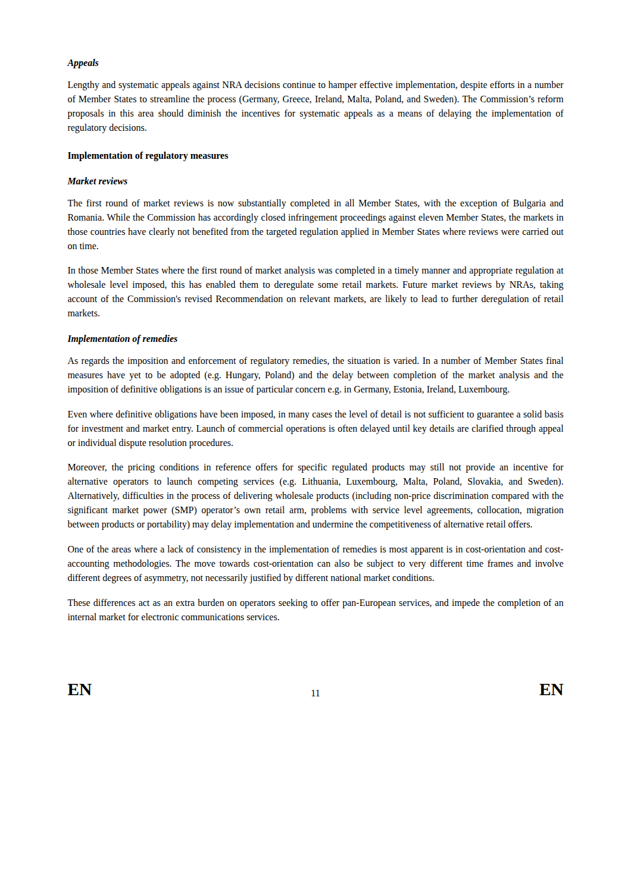Appeals
Lengthy and systematic appeals against NRA decisions continue to hamper effective implementation, despite efforts in a number of Member States to streamline the process (Germany, Greece, Ireland, Malta, Poland, and Sweden). The Commission’s reform proposals in this area should diminish the incentives for systematic appeals as a means of delaying the implementation of regulatory decisions.
Implementation of regulatory measures
Market reviews
The first round of market reviews is now substantially completed in all Member States, with the exception of Bulgaria and Romania. While the Commission has accordingly closed infringement proceedings against eleven Member States, the markets in those countries have clearly not benefited from the targeted regulation applied in Member States where reviews were carried out on time.
In those Member States where the first round of market analysis was completed in a timely manner and appropriate regulation at wholesale level imposed, this has enabled them to deregulate some retail markets. Future market reviews by NRAs, taking account of the Commission's revised Recommendation on relevant markets, are likely to lead to further deregulation of retail markets.
Implementation of remedies
As regards the imposition and enforcement of regulatory remedies, the situation is varied. In a number of Member States final measures have yet to be adopted (e.g. Hungary, Poland) and the delay between completion of the market analysis and the imposition of definitive obligations is an issue of particular concern e.g. in Germany, Estonia, Ireland, Luxembourg.
Even where definitive obligations have been imposed, in many cases the level of detail is not sufficient to guarantee a solid basis for investment and market entry. Launch of commercial operations is often delayed until key details are clarified through appeal or individual dispute resolution procedures.
Moreover, the pricing conditions in reference offers for specific regulated products may still not provide an incentive for alternative operators to launch competing services (e.g. Lithuania, Luxembourg, Malta, Poland, Slovakia, and Sweden). Alternatively, difficulties in the process of delivering wholesale products (including non-price discrimination compared with the significant market power (SMP) operator’s own retail arm, problems with service level agreements, collocation, migration between products or portability) may delay implementation and undermine the competitiveness of alternative retail offers.
One of the areas where a lack of consistency in the implementation of remedies is most apparent is in cost-orientation and cost-accounting methodologies. The move towards cost-orientation can also be subject to very different time frames and involve different degrees of asymmetry, not necessarily justified by different national market conditions.
These differences act as an extra burden on operators seeking to offer pan-European services, and impede the completion of an internal market for electronic communications services.
EN 11 EN